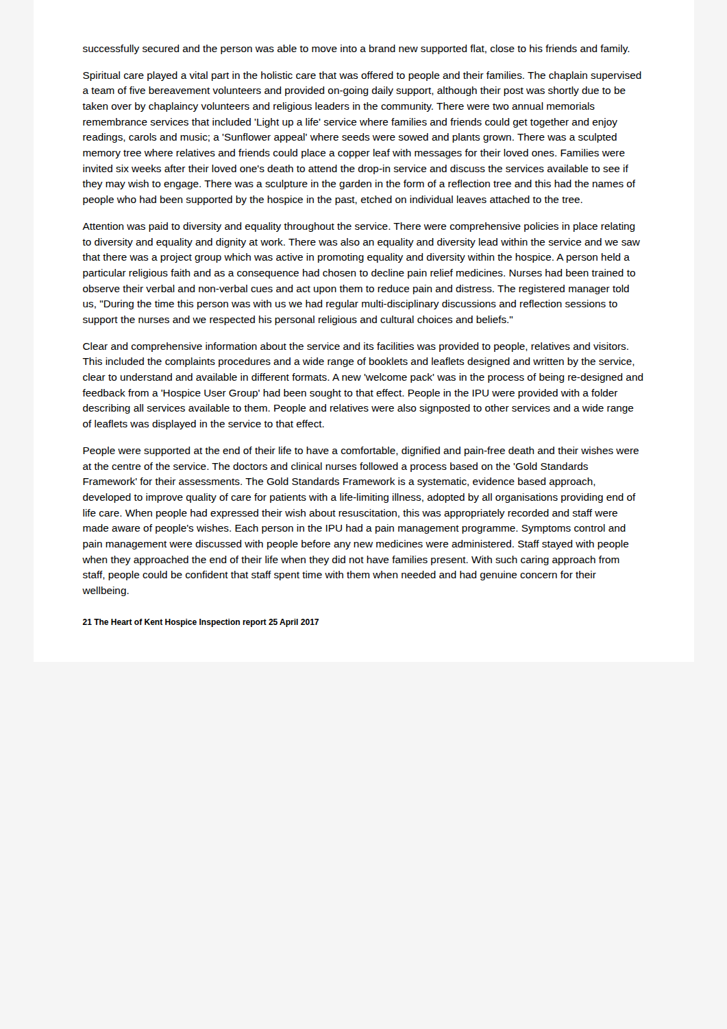successfully secured and the person was able to move into a brand new supported flat, close to his friends and family.
Spiritual care played a vital part in the holistic care that was offered to people and their families. The chaplain supervised a team of five bereavement volunteers and provided on-going daily support, although their post was shortly due to be taken over by chaplaincy volunteers and religious leaders in the community. There were two annual memorials remembrance services that included 'Light up a life' service where families and friends could get together and enjoy readings, carols and music; a 'Sunflower appeal' where seeds were sowed and plants grown. There was a sculpted memory tree where relatives and friends could place a copper leaf with messages for their loved ones. Families were invited six weeks after their loved one's death to attend the drop-in service and discuss the services available to see if they may wish to engage. There was a sculpture in the garden in the form of a reflection tree and this had the names of people who had been supported by the hospice in the past, etched on individual leaves attached to the tree.
Attention was paid to diversity and equality throughout the service. There were comprehensive policies in place relating to diversity and equality and dignity at work. There was also an equality and diversity lead within the service and we saw that there was a project group which was active in promoting equality and diversity within the hospice. A person held a particular religious faith and as a consequence had chosen to decline pain relief medicines. Nurses had been trained to observe their verbal and non-verbal cues and act upon them to reduce pain and distress. The registered manager told us, "During the time this person was with us we had regular multi-disciplinary discussions and reflection sessions to support the nurses and we respected his personal religious and cultural choices and beliefs."
Clear and comprehensive information about the service and its facilities was provided to people, relatives and visitors. This included the complaints procedures and a wide range of booklets and leaflets designed and written by the service, clear to understand and available in different formats. A new 'welcome pack' was in the process of being re-designed and feedback from a 'Hospice User Group' had been sought to that effect. People in the IPU were provided with a folder describing all services available to them. People and relatives were also signposted to other services and a wide range of leaflets was displayed in the service to that effect.
People were supported at the end of their life to have a comfortable, dignified and pain-free death and their wishes were at the centre of the service. The doctors and clinical nurses followed a process based on the 'Gold Standards Framework' for their assessments. The Gold Standards Framework is a systematic, evidence based approach, developed to improve quality of care for patients with a life-limiting illness, adopted by all organisations providing end of life care. When people had expressed their wish about resuscitation, this was appropriately recorded and staff were made aware of people's wishes. Each person in the IPU had a pain management programme. Symptoms control and pain management were discussed with people before any new medicines were administered. Staff stayed with people when they approached the end of their life when they did not have families present. With such caring approach from staff, people could be confident that staff spent time with them when needed and had genuine concern for their wellbeing.
21 The Heart of Kent Hospice Inspection report 25 April 2017